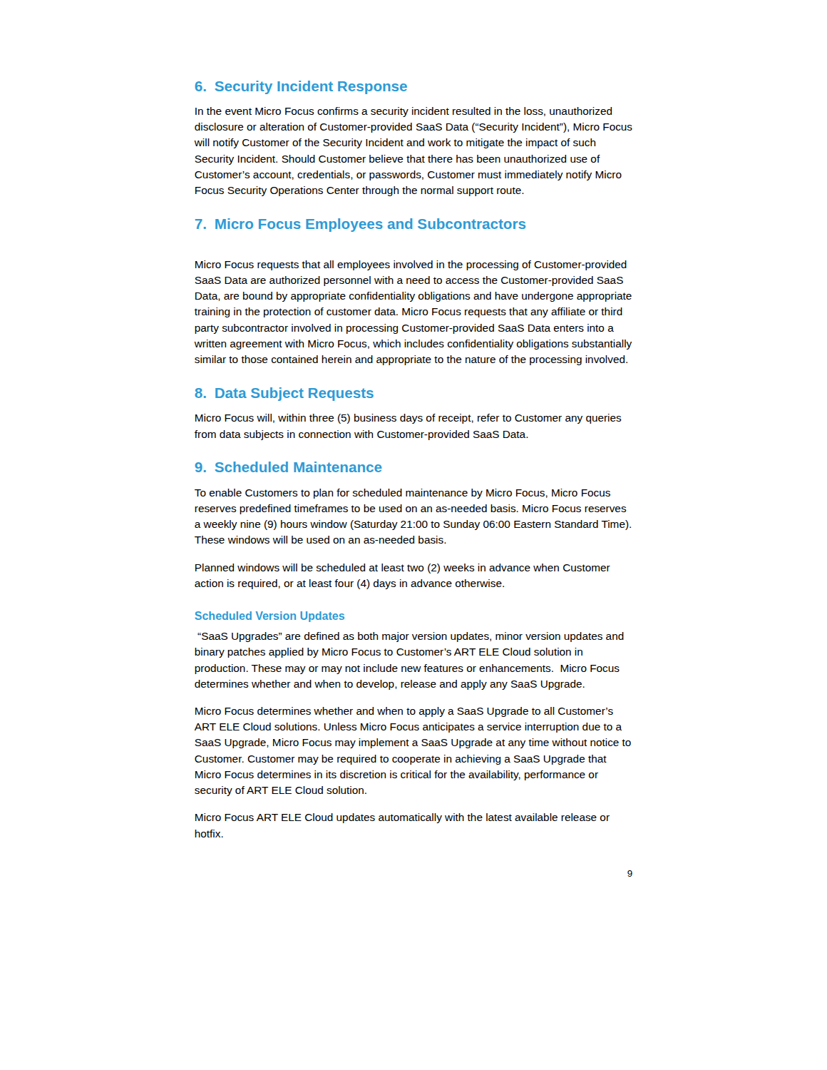6. Security Incident Response
In the event Micro Focus confirms a security incident resulted in the loss, unauthorized disclosure or alteration of Customer-provided SaaS Data (“Security Incident”), Micro Focus will notify Customer of the Security Incident and work to mitigate the impact of such Security Incident. Should Customer believe that there has been unauthorized use of Customer’s account, credentials, or passwords, Customer must immediately notify Micro Focus Security Operations Center through the normal support route.
7. Micro Focus Employees and Subcontractors
Micro Focus requests that all employees involved in the processing of Customer-provided SaaS Data are authorized personnel with a need to access the Customer-provided SaaS Data, are bound by appropriate confidentiality obligations and have undergone appropriate training in the protection of customer data. Micro Focus requests that any affiliate or third party subcontractor involved in processing Customer-provided SaaS Data enters into a written agreement with Micro Focus, which includes confidentiality obligations substantially similar to those contained herein and appropriate to the nature of the processing involved.
8. Data Subject Requests
Micro Focus will, within three (5) business days of receipt, refer to Customer any queries from data subjects in connection with Customer-provided SaaS Data.
9. Scheduled Maintenance
To enable Customers to plan for scheduled maintenance by Micro Focus, Micro Focus reserves predefined timeframes to be used on an as-needed basis. Micro Focus reserves a weekly nine (9) hours window (Saturday 21:00 to Sunday 06:00 Eastern Standard Time). These windows will be used on an as-needed basis.
Planned windows will be scheduled at least two (2) weeks in advance when Customer action is required, or at least four (4) days in advance otherwise.
Scheduled Version Updates
“SaaS Upgrades” are defined as both major version updates, minor version updates and binary patches applied by Micro Focus to Customer’s ART ELE Cloud solution in production. These may or may not include new features or enhancements. Micro Focus determines whether and when to develop, release and apply any SaaS Upgrade.
Micro Focus determines whether and when to apply a SaaS Upgrade to all Customer’s ART ELE Cloud solutions. Unless Micro Focus anticipates a service interruption due to a SaaS Upgrade, Micro Focus may implement a SaaS Upgrade at any time without notice to Customer. Customer may be required to cooperate in achieving a SaaS Upgrade that Micro Focus determines in its discretion is critical for the availability, performance or security of ART ELE Cloud solution.
Micro Focus ART ELE Cloud updates automatically with the latest available release or hotfix.
9